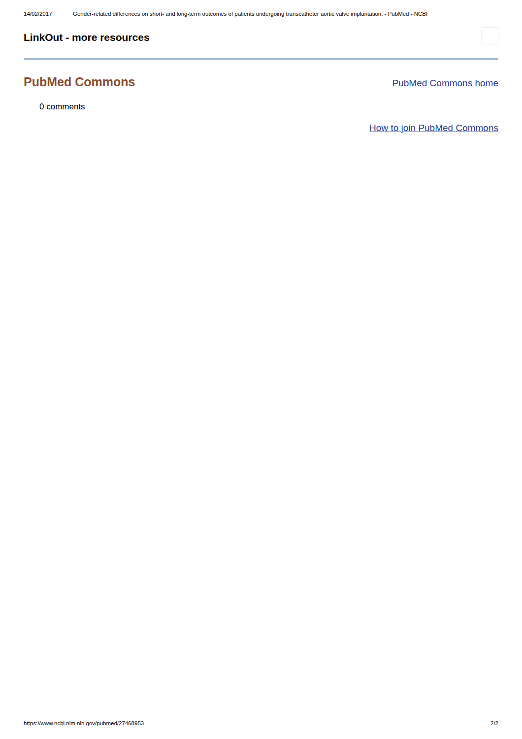14/02/2017
Gender-related differences on short- and long-term outcomes of patients undergoing transcatheter aortic valve implantation. - PubMed - NCBI
LinkOut - more resources
PubMed Commons
PubMed Commons home
0 comments
How to join PubMed Commons
https://www.ncbi.nlm.nih.gov/pubmed/27468953
2/2